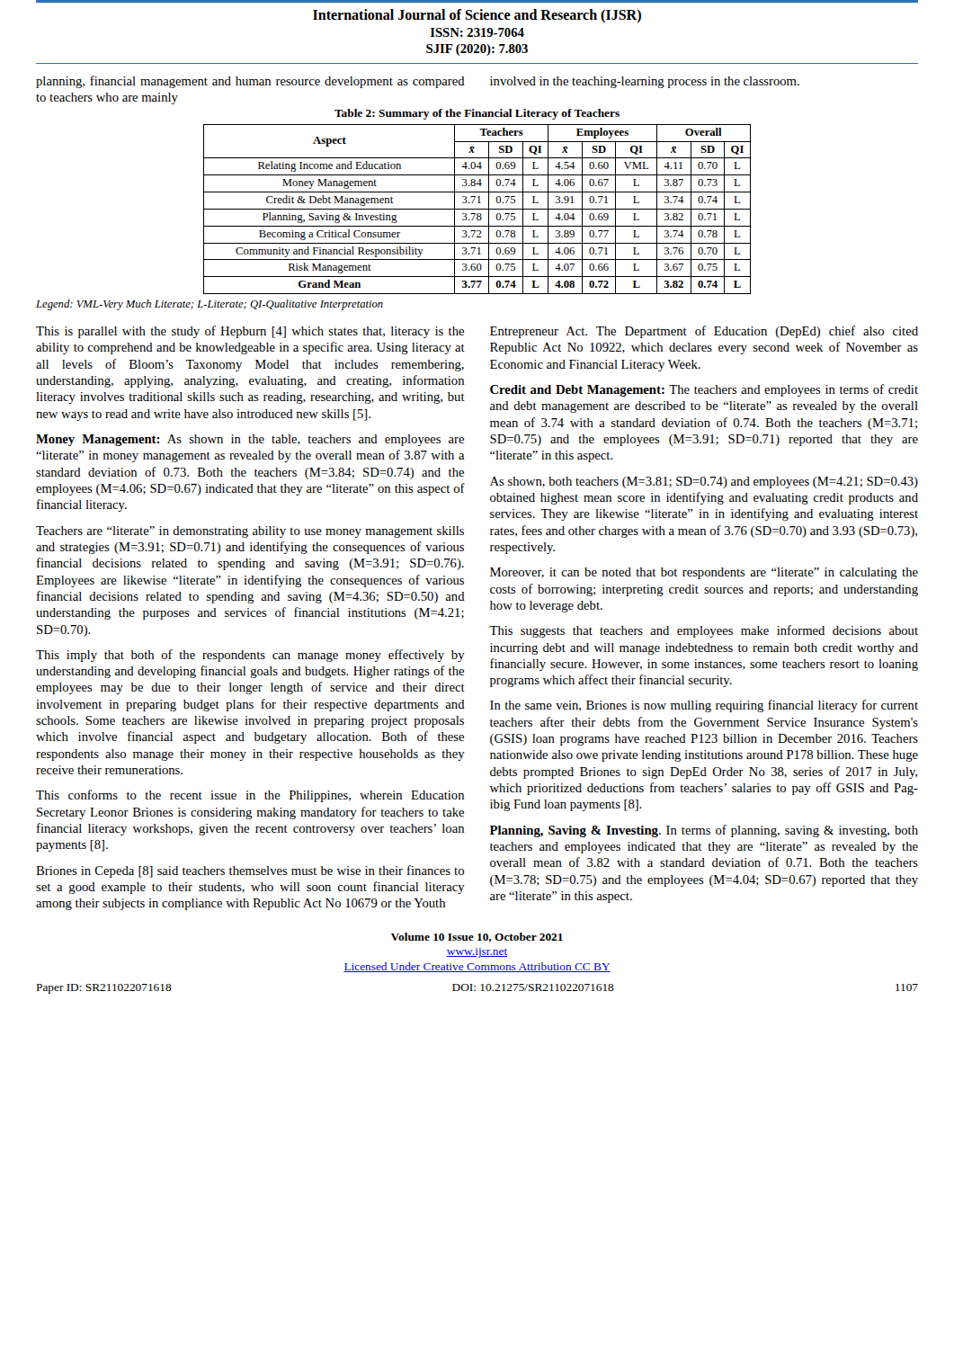International Journal of Science and Research (IJSR)
ISSN: 2319-7064
SJIF (2020): 7.803
planning, financial management and human resource development as compared to teachers who are mainly
involved in the teaching-learning process in the classroom.
Table 2: Summary of the Financial Literacy of Teachers
| Aspect | Teachers | Employees | Overall |
| --- | --- | --- | --- |
| x̄ | SD | QI | x̄ | SD | QI | x̄ | SD | QI |
| Relating Income and Education | 4.04 | 0.69 | L | 4.54 | 0.60 | VML | 4.11 | 0.70 | L |
| Money Management | 3.84 | 0.74 | L | 4.06 | 0.67 | L | 3.87 | 0.73 | L |
| Credit & Debt Management | 3.71 | 0.75 | L | 3.91 | 0.71 | L | 3.74 | 0.74 | L |
| Planning, Saving & Investing | 3.78 | 0.75 | L | 4.04 | 0.69 | L | 3.82 | 0.71 | L |
| Becoming a Critical Consumer | 3.72 | 0.78 | L | 3.89 | 0.77 | L | 3.74 | 0.78 | L |
| Community and Financial Responsibility | 3.71 | 0.69 | L | 4.06 | 0.71 | L | 3.76 | 0.70 | L |
| Risk Management | 3.60 | 0.75 | L | 4.07 | 0.66 | L | 3.67 | 0.75 | L |
| Grand Mean | 3.77 | 0.74 | L | 4.08 | 0.72 | L | 3.82 | 0.74 | L |
Legend: VML-Very Much Literate; L-Literate; QI-Qualitative Interpretation
This is parallel with the study of Hepburn [4] which states that, literacy is the ability to comprehend and be knowledgeable in a specific area. Using literacy at all levels of Bloom’s Taxonomy Model that includes remembering, understanding, applying, analyzing, evaluating, and creating, information literacy involves traditional skills such as reading, researching, and writing, but new ways to read and write have also introduced new skills [5].
Money Management: As shown in the table, teachers and employees are “literate” in money management as revealed by the overall mean of 3.87 with a standard deviation of 0.73. Both the teachers (M=3.84; SD=0.74) and the employees (M=4.06; SD=0.67) indicated that they are “literate” on this aspect of financial literacy.
Teachers are “literate” in demonstrating ability to use money management skills and strategies (M=3.91; SD=0.71) and identifying the consequences of various financial decisions related to spending and saving (M=3.91; SD=0.76). Employees are likewise “literate” in identifying the consequences of various financial decisions related to spending and saving (M=4.36; SD=0.50) and understanding the purposes and services of financial institutions (M=4.21; SD=0.70).
This imply that both of the respondents can manage money effectively by understanding and developing financial goals and budgets. Higher ratings of the employees may be due to their longer length of service and their direct involvement in preparing budget plans for their respective departments and schools. Some teachers are likewise involved in preparing project proposals which involve financial aspect and budgetary allocation. Both of these respondents also manage their money in their respective households as they receive their remunerations.
This conforms to the recent issue in the Philippines, wherein Education Secretary Leonor Briones is considering making mandatory for teachers to take financial literacy workshops, given the recent controversy over teachers’ loan payments [8].
Briones in Cepeda [8] said teachers themselves must be wise in their finances to set a good example to their students, who will soon count financial literacy among their subjects in compliance with Republic Act No 10679 or the Youth
Entrepreneur Act. The Department of Education (DepEd) chief also cited Republic Act No 10922, which declares every second week of November as Economic and Financial Literacy Week.
Credit and Debt Management: The teachers and employees in terms of credit and debt management are described to be “literate” as revealed by the overall mean of 3.74 with a standard deviation of 0.74. Both the teachers (M=3.71; SD=0.75) and the employees (M=3.91; SD=0.71) reported that they are “literate” in this aspect.
As shown, both teachers (M=3.81; SD=0.74) and employees (M=4.21; SD=0.43) obtained highest mean score in identifying and evaluating credit products and services. They are likewise “literate” in in identifying and evaluating interest rates, fees and other charges with a mean of 3.76 (SD=0.70) and 3.93 (SD=0.73), respectively.
Moreover, it can be noted that bot respondents are “literate” in calculating the costs of borrowing; interpreting credit sources and reports; and understanding how to leverage debt.
This suggests that teachers and employees make informed decisions about incurring debt and will manage indebtedness to remain both credit worthy and financially secure. However, in some instances, some teachers resort to loaning programs which affect their financial security.
In the same vein, Briones is now mulling requiring financial literacy for current teachers after their debts from the Government Service Insurance System's (GSIS) loan programs have reached P123 billion in December 2016. Teachers nationwide also owe private lending institutions around P178 billion. These huge debts prompted Briones to sign DepEd Order No 38, series of 2017 in July, which prioritized deductions from teachers’ salaries to pay off GSIS and Pag-ibig Fund loan payments [8].
Planning, Saving & Investing. In terms of planning, saving & investing, both teachers and employees indicated that they are “literate” as revealed by the overall mean of 3.82 with a standard deviation of 0.71. Both the teachers (M=3.78; SD=0.75) and the employees (M=4.04; SD=0.67) reported that they are “literate” in this aspect.
Volume 10 Issue 10, October 2021
www.ijsr.net
Licensed Under Creative Commons Attribution CC BY
Paper ID: SR211022071618 DOI: 10.21275/SR211022071618 1107